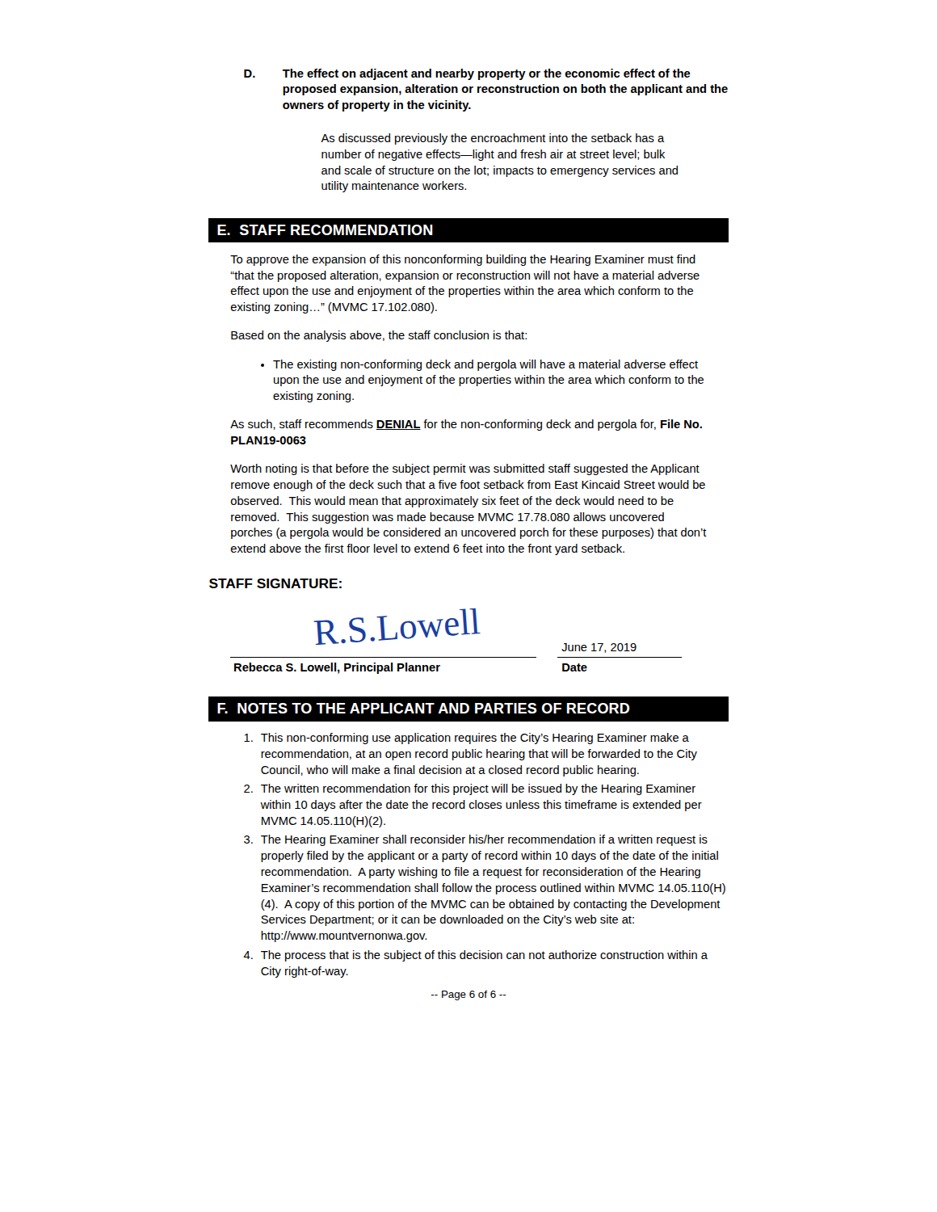D. The effect on adjacent and nearby property or the economic effect of the proposed expansion, alteration or reconstruction on both the applicant and the owners of property in the vicinity.
As discussed previously the encroachment into the setback has a number of negative effects—light and fresh air at street level; bulk and scale of structure on the lot; impacts to emergency services and utility maintenance workers.
E. STAFF RECOMMENDATION
To approve the expansion of this nonconforming building the Hearing Examiner must find “that the proposed alteration, expansion or reconstruction will not have a material adverse effect upon the use and enjoyment of the properties within the area which conform to the existing zoning…” (MVMC 17.102.080).
Based on the analysis above, the staff conclusion is that:
The existing non-conforming deck and pergola will have a material adverse effect upon the use and enjoyment of the properties within the area which conform to the existing zoning.
As such, staff recommends DENIAL for the non-conforming deck and pergola for, File No. PLAN19-0063
Worth noting is that before the subject permit was submitted staff suggested the Applicant remove enough of the deck such that a five foot setback from East Kincaid Street would be observed. This would mean that approximately six feet of the deck would need to be removed. This suggestion was made because MVMC 17.78.080 allows uncovered porches (a pergola would be considered an uncovered porch for these purposes) that don’t extend above the first floor level to extend 6 feet into the front yard setback.
STAFF SIGNATURE:
R.S.Lowell
Rebecca S. Lowell, Principal Planner
June 17, 2019
Date
F. NOTES TO THE APPLICANT AND PARTIES OF RECORD
This non-conforming use application requires the City’s Hearing Examiner make a recommendation, at an open record public hearing that will be forwarded to the City Council, who will make a final decision at a closed record public hearing.
The written recommendation for this project will be issued by the Hearing Examiner within 10 days after the date the record closes unless this timeframe is extended per MVMC 14.05.110(H)(2).
The Hearing Examiner shall reconsider his/her recommendation if a written request is properly filed by the applicant or a party of record within 10 days of the date of the initial recommendation. A party wishing to file a request for reconsideration of the Hearing Examiner’s recommendation shall follow the process outlined within MVMC 14.05.110(H)(4). A copy of this portion of the MVMC can be obtained by contacting the Development Services Department; or it can be downloaded on the City’s web site at: http://www.mountvernonwa.gov.
The process that is the subject of this decision can not authorize construction within a City right-of-way.
-- Page 6 of 6 --